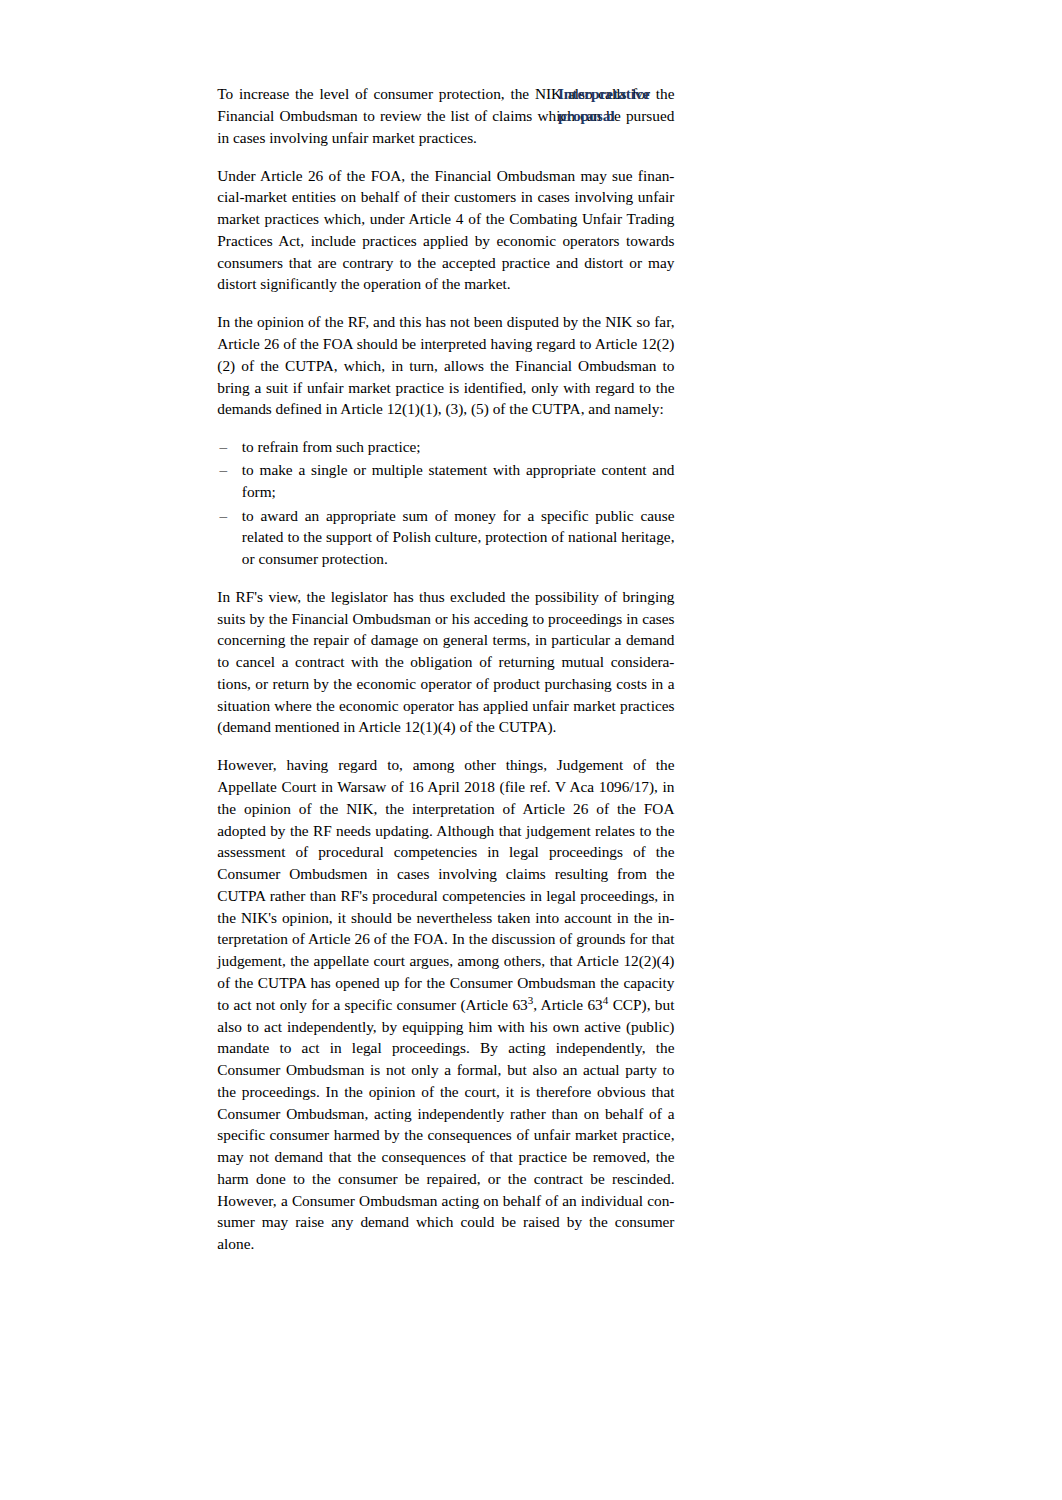Interpretative proposal
To increase the level of consumer protection, the NIK also calls for the Financial Ombudsman to review the list of claims which can be pursued in cases involving unfair market practices.
Under Article 26 of the FOA, the Financial Ombudsman may sue financial-market entities on behalf of their customers in cases involving unfair market practices which, under Article 4 of the Combating Unfair Trading Practices Act, include practices applied by economic operators towards consumers that are contrary to the accepted practice and distort or may distort significantly the operation of the market.
In the opinion of the RF, and this has not been disputed by the NIK so far, Article 26 of the FOA should be interpreted having regard to Article 12(2)(2) of the CUTPA, which, in turn, allows the Financial Ombudsman to bring a suit if unfair market practice is identified, only with regard to the demands defined in Article 12(1)(1), (3), (5) of the CUTPA, and namely:
to refrain from such practice;
to make a single or multiple statement with appropriate content and form;
to award an appropriate sum of money for a specific public cause related to the support of Polish culture, protection of national heritage, or consumer protection.
In RF's view, the legislator has thus excluded the possibility of bringing suits by the Financial Ombudsman or his acceding to proceedings in cases concerning the repair of damage on general terms, in particular a demand to cancel a contract with the obligation of returning mutual considerations, or return by the economic operator of product purchasing costs in a situation where the economic operator has applied unfair market practices (demand mentioned in Article 12(1)(4) of the CUTPA).
However, having regard to, among other things, Judgement of the Appellate Court in Warsaw of 16 April 2018 (file ref. V Aca 1096/17), in the opinion of the NIK, the interpretation of Article 26 of the FOA adopted by the RF needs updating. Although that judgement relates to the assessment of procedural competencies in legal proceedings of the Consumer Ombudsmen in cases involving claims resulting from the CUTPA rather than RF's procedural competencies in legal proceedings, in the NIK's opinion, it should be nevertheless taken into account in the interpretation of Article 26 of the FOA. In the discussion of grounds for that judgement, the appellate court argues, among others, that Article 12(2)(4) of the CUTPA has opened up for the Consumer Ombudsman the capacity to act not only for a specific consumer (Article 633, Article 634 CCP), but also to act independently, by equipping him with his own active (public) mandate to act in legal proceedings. By acting independently, the Consumer Ombudsman is not only a formal, but also an actual party to the proceedings. In the opinion of the court, it is therefore obvious that Consumer Ombudsman, acting independently rather than on behalf of a specific consumer harmed by the consequences of unfair market practice, may not demand that the consequences of that practice be removed, the harm done to the consumer be repaired, or the contract be rescinded. However, a Consumer Ombudsman acting on behalf of an individual consumer may raise any demand which could be raised by the consumer alone.